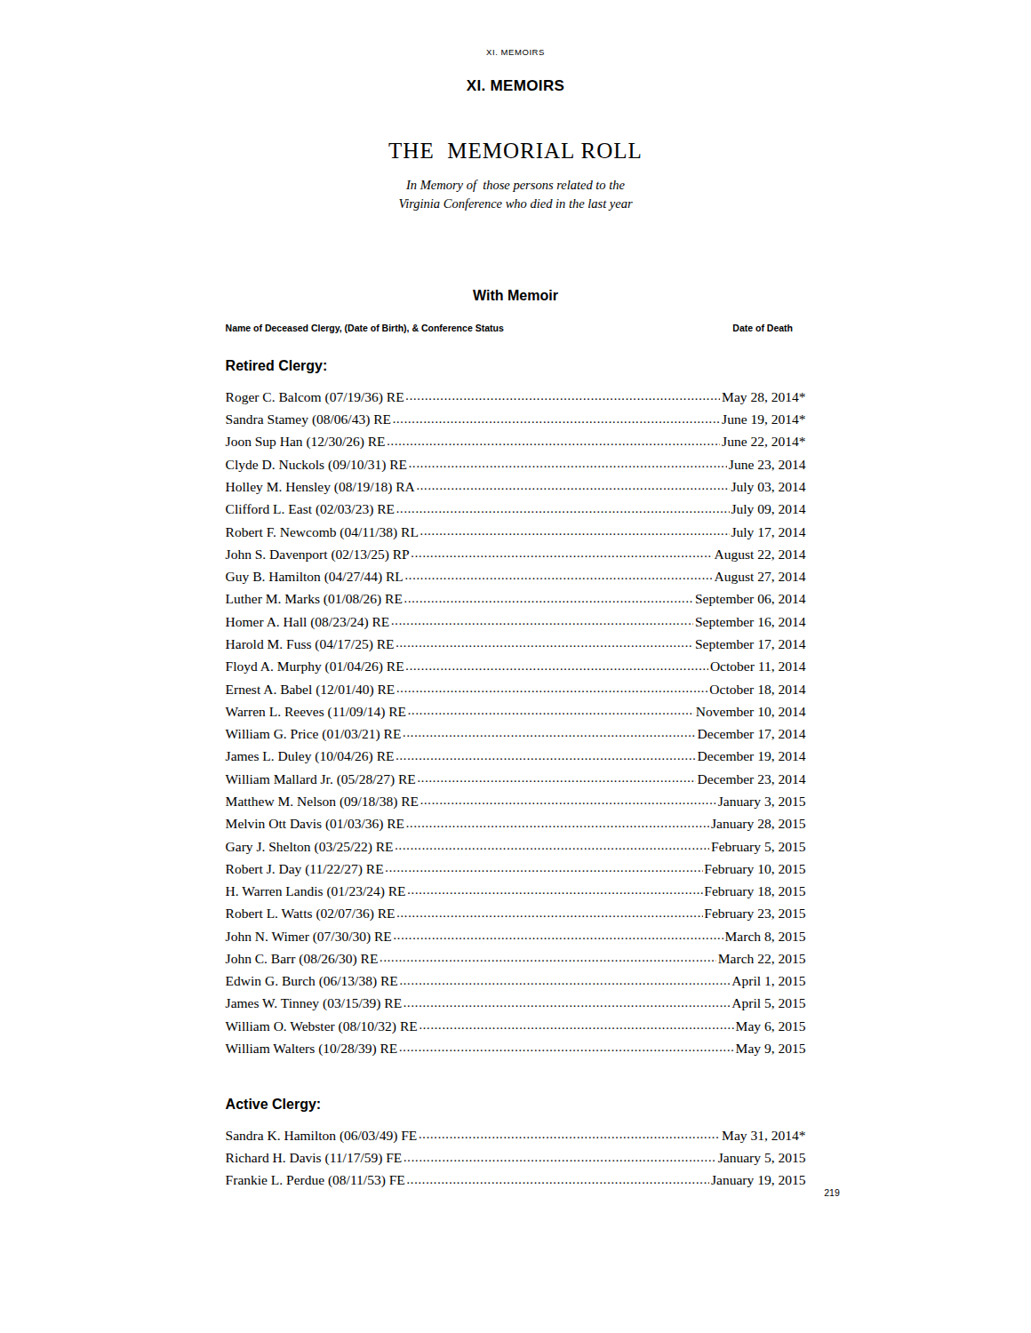XI. MEMOIRS
XI. MEMOIRS
THE MEMORIAL ROLL
In Memory of those persons related to the
Virginia Conference who died in the last year
With Memoir
Name of Deceased Clergy, (Date of Birth), & Conference Status Date of Death
Retired Clergy:
Roger C. Balcom (07/19/36) RE......................................................................................................... May 28, 2014*
Sandra Stamey (08/06/43) RE......................................................................................................... June 19, 2014*
Joon Sup Han (12/30/26) RE......................................................................................................... June 22, 2014*
Clyde D. Nuckols (09/10/31) RE......................................................................................................... June 23, 2014
Holley M. Hensley (08/19/18) RA......................................................................................................... July 03, 2014
Clifford L. East (02/03/23) RE......................................................................................................... July 09, 2014
Robert F. Newcomb (04/11/38) RL......................................................................................................... July 17, 2014
John S. Davenport (02/13/25) RP......................................................................................................... August 22, 2014
Guy B. Hamilton (04/27/44) RL......................................................................................................... August 27, 2014
Luther M. Marks (01/08/26) RE......................................................................................................... September 06, 2014
Homer A. Hall (08/23/24) RE......................................................................................................... September 16, 2014
Harold M. Fuss (04/17/25) RE......................................................................................................... September 17, 2014
Floyd A. Murphy (01/04/26) RE......................................................................................................... October 11, 2014
Ernest A. Babel (12/01/40) RE......................................................................................................... October 18, 2014
Warren L. Reeves (11/09/14) RE......................................................................................................... November 10, 2014
William G. Price (01/03/21) RE......................................................................................................... December 17, 2014
James L. Duley (10/04/26) RE......................................................................................................... December 19, 2014
William Mallard Jr. (05/28/27) RE......................................................................................................... December 23, 2014
Matthew M. Nelson (09/18/38) RE......................................................................................................... January 3, 2015
Melvin Ott Davis (01/03/36) RE......................................................................................................... January 28, 2015
Gary J. Shelton (03/25/22) RE......................................................................................................... February 5, 2015
Robert J. Day (11/22/27) RE......................................................................................................... February 10, 2015
H. Warren Landis (01/23/24) RE......................................................................................................... February 18, 2015
Robert L. Watts (02/07/36) RE......................................................................................................... February 23, 2015
John N. Wimer (07/30/30) RE......................................................................................................... March 8, 2015
John C. Barr (08/26/30) RE......................................................................................................... March 22, 2015
Edwin G. Burch (06/13/38) RE......................................................................................................... April 1, 2015
James W. Tinney (03/15/39) RE......................................................................................................... April 5, 2015
William O. Webster (08/10/32) RE......................................................................................................... May 6, 2015
William Walters (10/28/39) RE......................................................................................................... May 9, 2015
Active Clergy:
Sandra K. Hamilton (06/03/49) FE......................................................................................................... May 31, 2014*
Richard H. Davis (11/17/59) FE......................................................................................................... January 5, 2015
Frankie L. Perdue (08/11/53) FE......................................................................................................... January 19, 2015
219